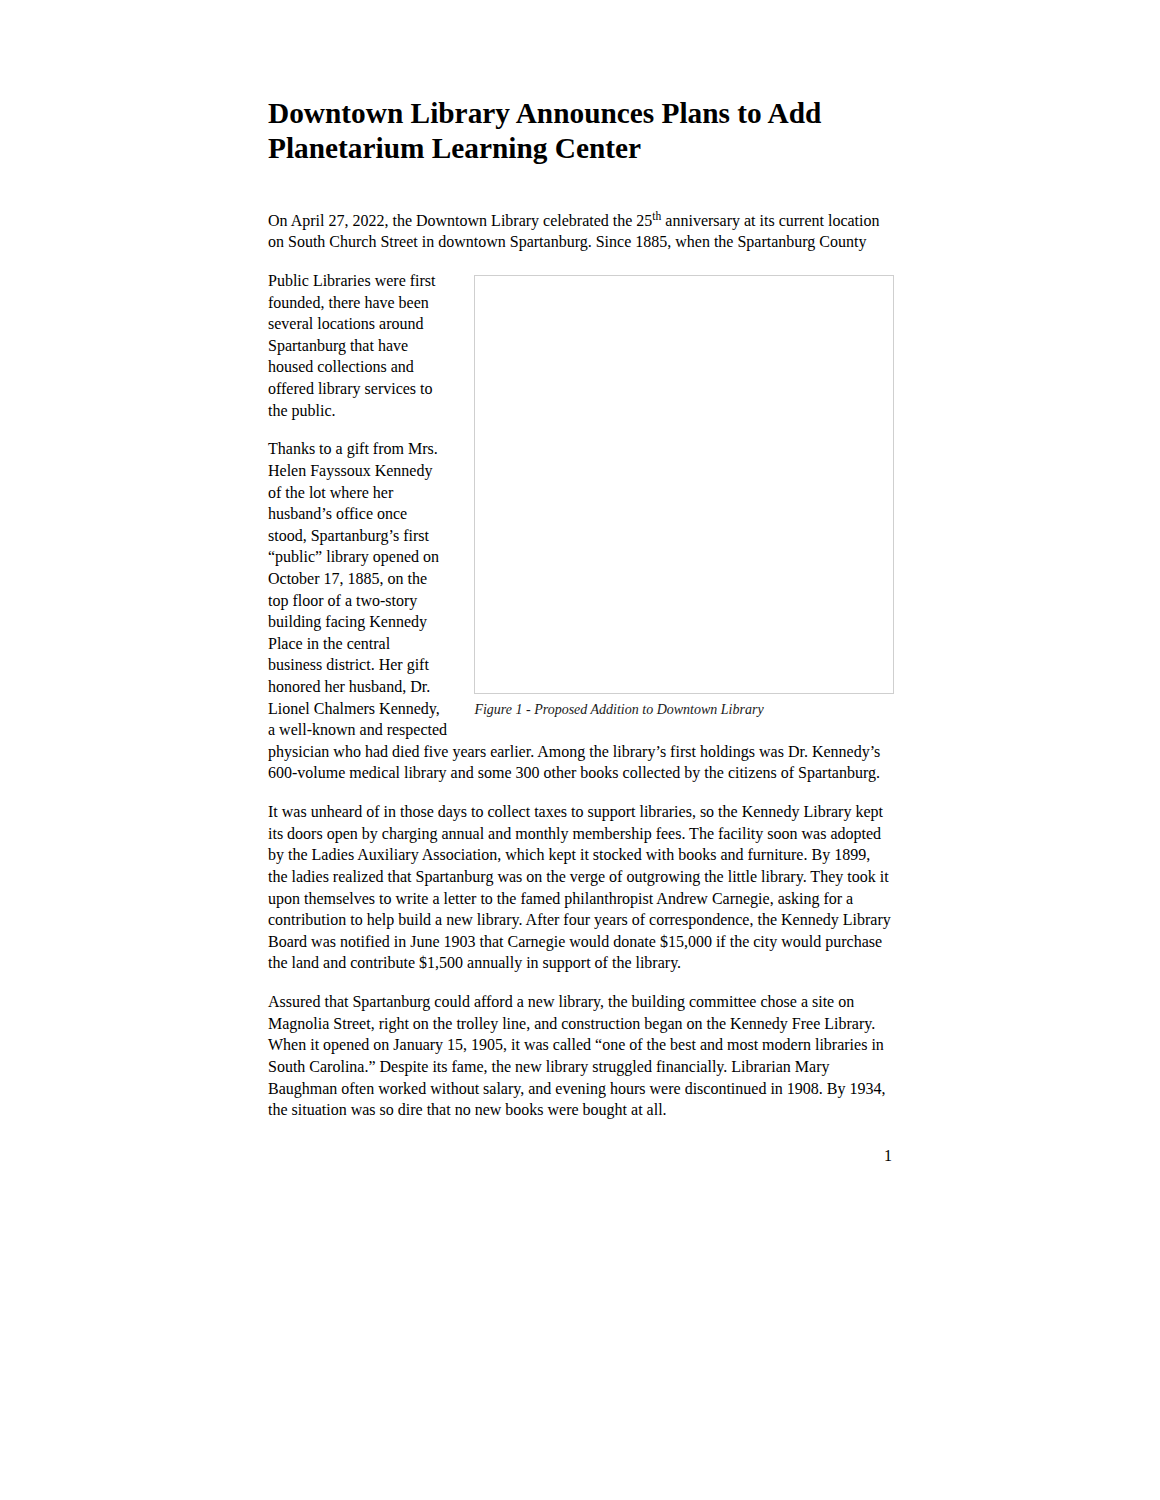Downtown Library Announces Plans to Add Planetarium Learning Center
On April 27, 2022, the Downtown Library celebrated the 25th anniversary at its current location on South Church Street in downtown Spartanburg. Since 1885, when the Spartanburg County
Figure 1 - Proposed Addition to Downtown Library
Public Libraries were first founded, there have been several locations around Spartanburg that have housed collections and offered library services to the public.
Thanks to a gift from Mrs. Helen Fayssoux Kennedy of the lot where her husband’s office once stood, Spartanburg’s first “public” library opened on October 17, 1885, on the top floor of a two-story building facing Kennedy Place in the central business district. Her gift honored her husband, Dr. Lionel Chalmers Kennedy, a well-known and respected physician who had died five years earlier. Among the library’s first holdings was Dr. Kennedy’s 600-volume medical library and some 300 other books collected by the citizens of Spartanburg.
It was unheard of in those days to collect taxes to support libraries, so the Kennedy Library kept its doors open by charging annual and monthly membership fees. The facility soon was adopted by the Ladies Auxiliary Association, which kept it stocked with books and furniture. By 1899, the ladies realized that Spartanburg was on the verge of outgrowing the little library. They took it upon themselves to write a letter to the famed philanthropist Andrew Carnegie, asking for a contribution to help build a new library. After four years of correspondence, the Kennedy Library Board was notified in June 1903 that Carnegie would donate $15,000 if the city would purchase the land and contribute $1,500 annually in support of the library.
Assured that Spartanburg could afford a new library, the building committee chose a site on Magnolia Street, right on the trolley line, and construction began on the Kennedy Free Library. When it opened on January 15, 1905, it was called “one of the best and most modern libraries in South Carolina.” Despite its fame, the new library struggled financially. Librarian Mary Baughman often worked without salary, and evening hours were discontinued in 1908. By 1934, the situation was so dire that no new books were bought at all.
1